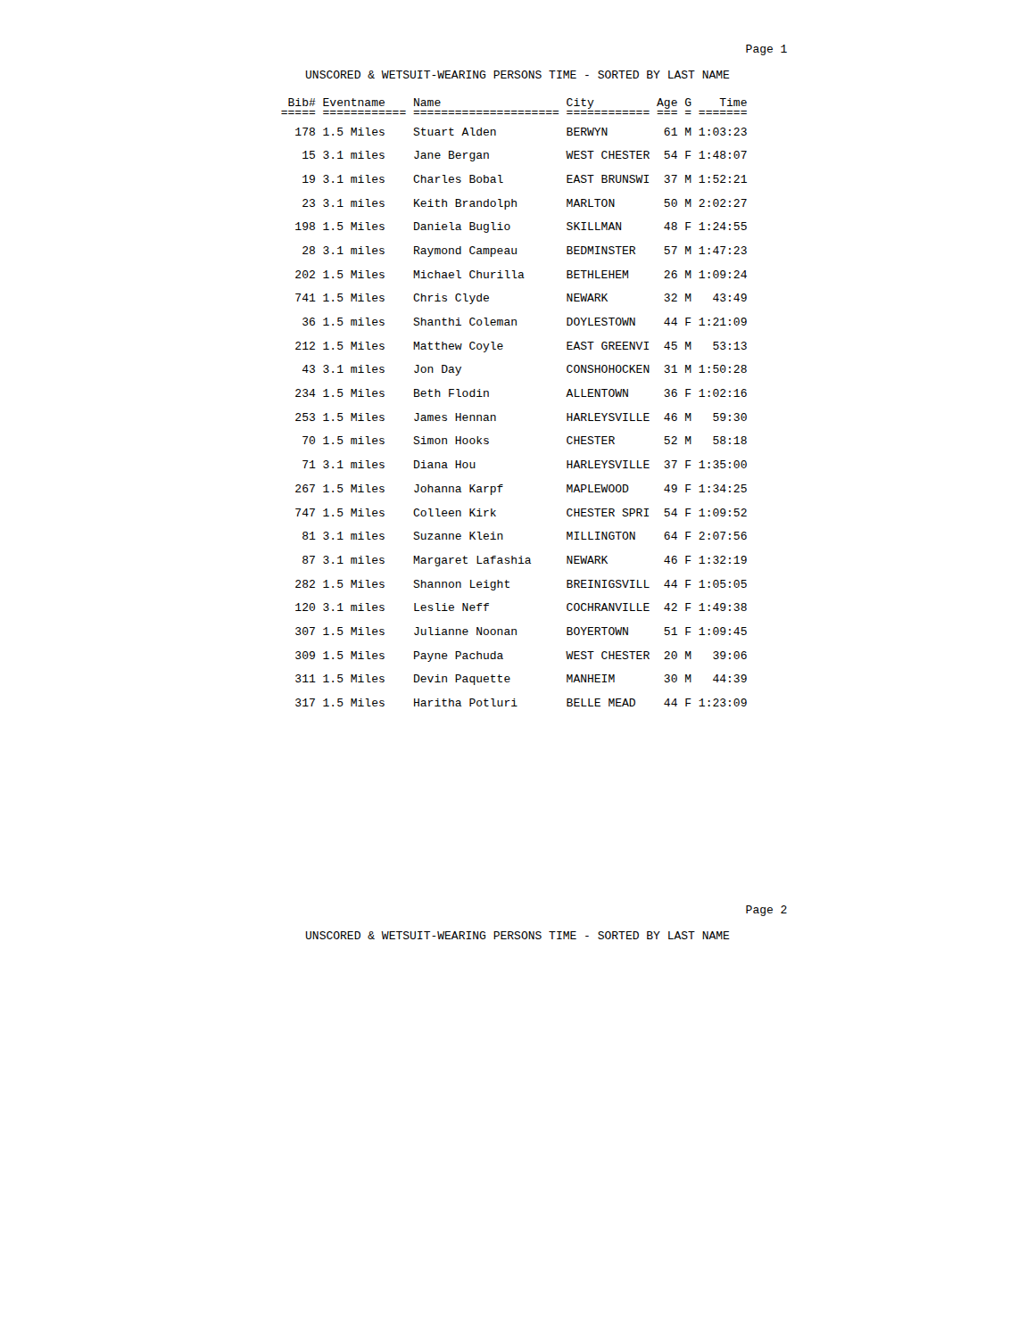Page 1
UNSCORED & WETSUIT-WEARING PERSONS TIME - SORTED BY LAST NAME
| Bib# | Eventname | Name | City | Age | G | Time |
| --- | --- | --- | --- | --- | --- | --- |
| ===== | ============ | ===================== | ============ | === | = | ======= |
| 178 | 1.5 Miles | Stuart Alden | BERWYN | 61 | M | 1:03:23 |
| 15 | 3.1 miles | Jane Bergan | WEST CHESTER | 54 | F | 1:48:07 |
| 19 | 3.1 miles | Charles Bobal | EAST BRUNSWI | 37 | M | 1:52:21 |
| 23 | 3.1 miles | Keith Brandolph | MARLTON | 50 | M | 2:02:27 |
| 198 | 1.5 Miles | Daniela Buglio | SKILLMAN | 48 | F | 1:24:55 |
| 28 | 3.1 miles | Raymond Campeau | BEDMINSTER | 57 | M | 1:47:23 |
| 202 | 1.5 Miles | Michael Churilla | BETHLEHEM | 26 | M | 1:09:24 |
| 741 | 1.5 Miles | Chris Clyde | NEWARK | 32 | M | 43:49 |
| 36 | 1.5 miles | Shanthi Coleman | DOYLESTOWN | 44 | F | 1:21:09 |
| 212 | 1.5 Miles | Matthew Coyle | EAST GREENVI | 45 | M | 53:13 |
| 43 | 3.1 miles | Jon Day | CONSHOHOCKEN | 31 | M | 1:50:28 |
| 234 | 1.5 Miles | Beth Flodin | ALLENTOWN | 36 | F | 1:02:16 |
| 253 | 1.5 Miles | James Hennan | HARLEYSVILLE | 46 | M | 59:30 |
| 70 | 1.5 miles | Simon Hooks | CHESTER | 52 | M | 58:18 |
| 71 | 3.1 miles | Diana Hou | HARLEYSVILLE | 37 | F | 1:35:00 |
| 267 | 1.5 Miles | Johanna Karpf | MAPLEWOOD | 49 | F | 1:34:25 |
| 747 | 1.5 Miles | Colleen Kirk | CHESTER SPRI | 54 | F | 1:09:52 |
| 81 | 3.1 miles | Suzanne Klein | MILLINGTON | 64 | F | 2:07:56 |
| 87 | 3.1 miles | Margaret Lafashia | NEWARK | 46 | F | 1:32:19 |
| 282 | 1.5 Miles | Shannon Leight | BREINIGSVILL | 44 | F | 1:05:05 |
| 120 | 3.1 miles | Leslie Neff | COCHRANVILLE | 42 | F | 1:49:38 |
| 307 | 1.5 Miles | Julianne Noonan | BOYERTOWN | 51 | F | 1:09:45 |
| 309 | 1.5 Miles | Payne Pachuda | WEST CHESTER | 20 | M | 39:06 |
| 311 | 1.5 Miles | Devin Paquette | MANHEIM | 30 | M | 44:39 |
| 317 | 1.5 Miles | Haritha Potluri | BELLE MEAD | 44 | F | 1:23:09 |
Page 2
UNSCORED & WETSUIT-WEARING PERSONS TIME - SORTED BY LAST NAME